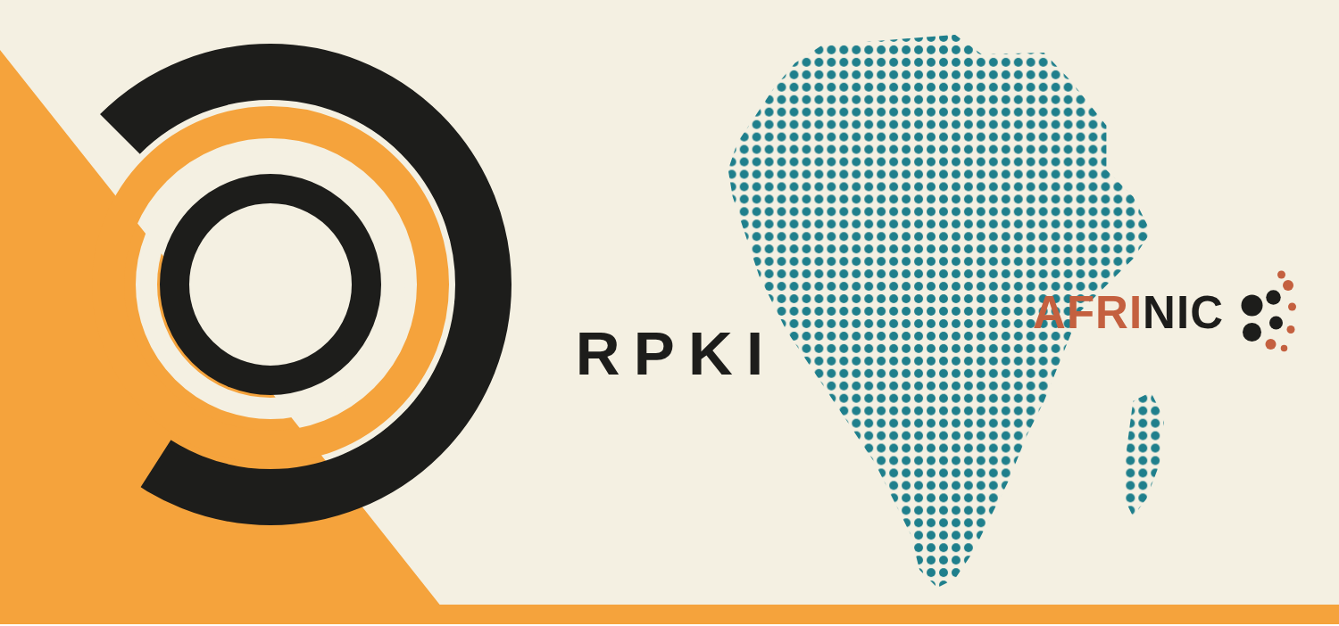RPKI
AFRI NIC
RPKI — AFRINIC